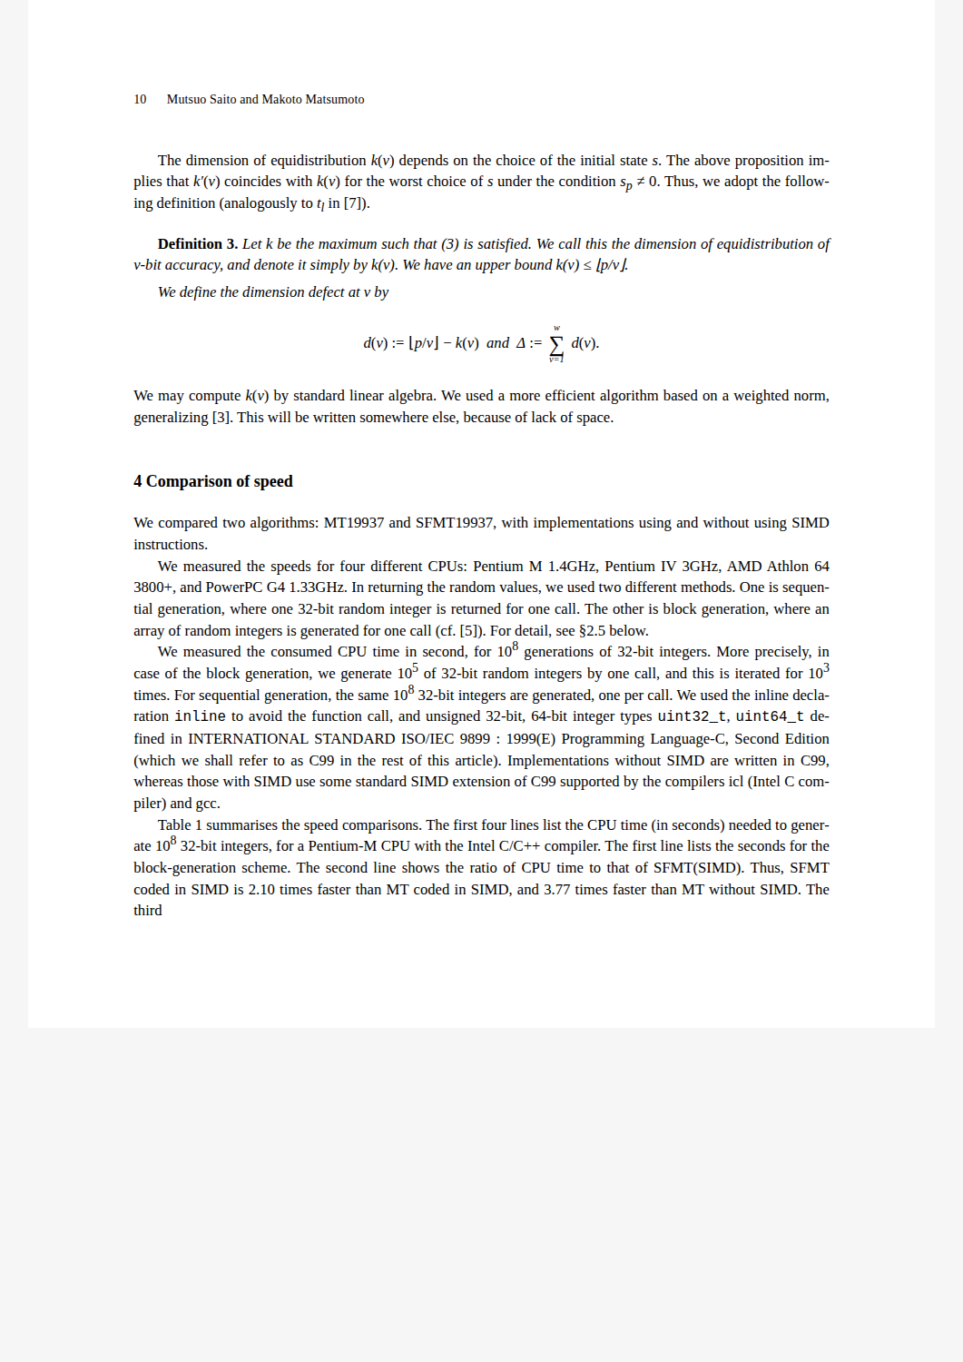10 Mutsuo Saito and Makoto Matsumoto
The dimension of equidistribution k(v) depends on the choice of the initial state s. The above proposition implies that k′(v) coincides with k(v) for the worst choice of s under the condition sp ≠ 0. Thus, we adopt the following definition (analogously to tl in [7]).
Definition 3. Let k be the maximum such that (3) is satisfied. We call this the dimension of equidistribution of v-bit accuracy, and denote it simply by k(v). We have an upper bound k(v) ≤ ⌊p/v⌋.
We define the dimension defect at v by
d(v) := ⌊p/v⌋ − k(v) and Δ := w∑v=1 d(v).
We may compute k(v) by standard linear algebra. We used a more efficient algorithm based on a weighted norm, generalizing [3]. This will be written somewhere else, because of lack of space.
4 Comparison of speed
We compared two algorithms: MT19937 and SFMT19937, with implementations using and without using SIMD instructions.
We measured the speeds for four different CPUs: Pentium M 1.4GHz, Pentium IV 3GHz, AMD Athlon 64 3800+, and PowerPC G4 1.33GHz. In returning the random values, we used two different methods. One is sequential generation, where one 32-bit random integer is returned for one call. The other is block generation, where an array of random integers is generated for one call (cf. [5]). For detail, see §2.5 below.
We measured the consumed CPU time in second, for 108 generations of 32-bit integers. More precisely, in case of the block generation, we generate 105 of 32-bit random integers by one call, and this is iterated for 103 times. For sequential generation, the same 108 32-bit integers are generated, one per call. We used the inline declaration inline to avoid the function call, and unsigned 32-bit, 64-bit integer types uint32_t, uint64_t defined in INTERNATIONAL STANDARD ISO/IEC 9899 : 1999(E) Programming Language-C, Second Edition (which we shall refer to as C99 in the rest of this article). Implementations without SIMD are written in C99, whereas those with SIMD use some standard SIMD extension of C99 supported by the compilers icl (Intel C compiler) and gcc.
Table 1 summarises the speed comparisons. The first four lines list the CPU time (in seconds) needed to generate 108 32-bit integers, for a Pentium-M CPU with the Intel C/C++ compiler. The first line lists the seconds for the block-generation scheme. The second line shows the ratio of CPU time to that of SFMT(SIMD). Thus, SFMT coded in SIMD is 2.10 times faster than MT coded in SIMD, and 3.77 times faster than MT without SIMD. The third